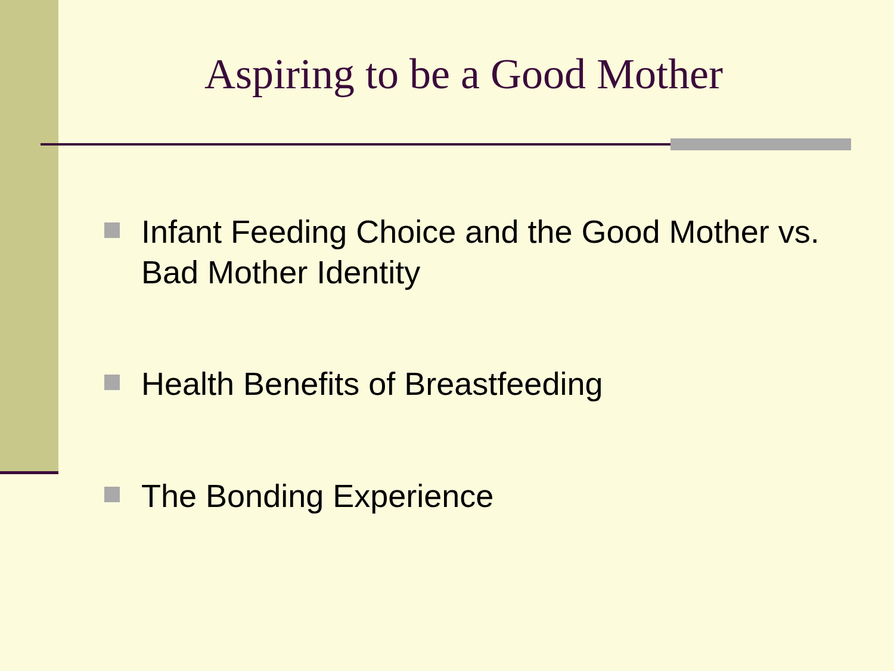Aspiring to be a Good Mother
Infant Feeding Choice and the Good Mother vs. Bad Mother Identity
Health Benefits of Breastfeeding
The Bonding Experience